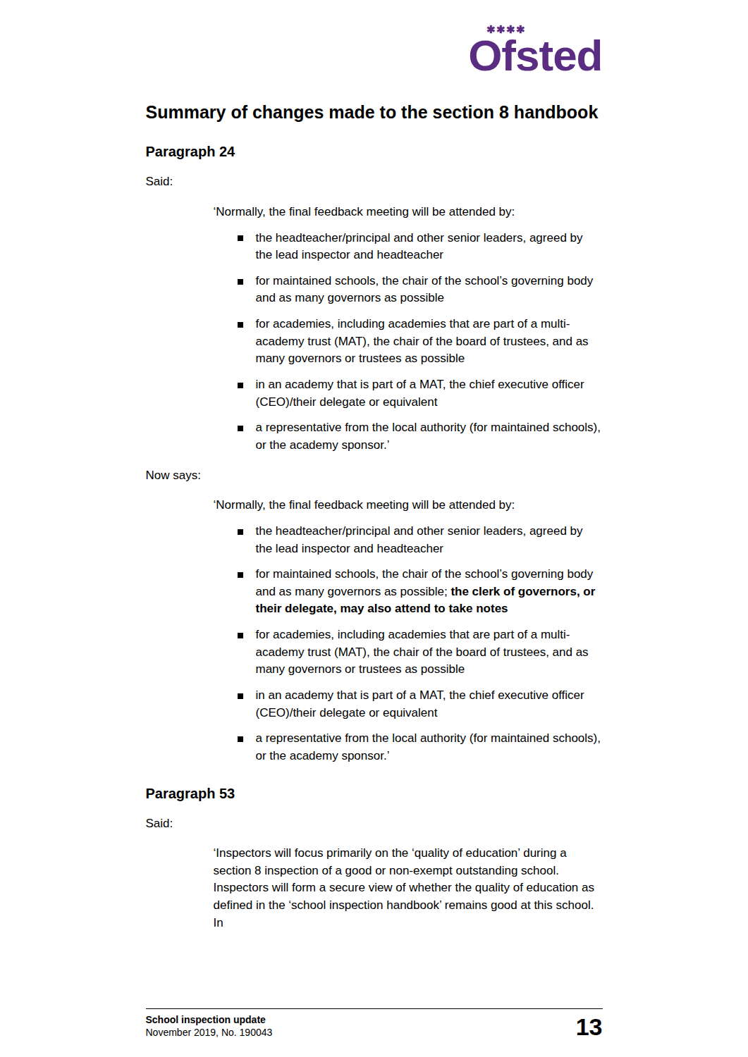✱✱✱✱ Ofsted
Summary of changes made to the section 8 handbook
Paragraph 24
Said:
‘Normally, the final feedback meeting will be attended by:
the headteacher/principal and other senior leaders, agreed by the lead inspector and headteacher
for maintained schools, the chair of the school’s governing body and as many governors as possible
for academies, including academies that are part of a multi-academy trust (MAT), the chair of the board of trustees, and as many governors or trustees as possible
in an academy that is part of a MAT, the chief executive officer (CEO)/their delegate or equivalent
a representative from the local authority (for maintained schools), or the academy sponsor.’
Now says:
‘Normally, the final feedback meeting will be attended by:
the headteacher/principal and other senior leaders, agreed by the lead inspector and headteacher
for maintained schools, the chair of the school’s governing body and as many governors as possible; the clerk of governors, or their delegate, may also attend to take notes
for academies, including academies that are part of a multi-academy trust (MAT), the chair of the board of trustees, and as many governors or trustees as possible
in an academy that is part of a MAT, the chief executive officer (CEO)/their delegate or equivalent
a representative from the local authority (for maintained schools), or the academy sponsor.’
Paragraph 53
Said:
‘Inspectors will focus primarily on the ‘quality of education’ during a section 8 inspection of a good or non-exempt outstanding school. Inspectors will form a secure view of whether the quality of education as defined in the ‘school inspection handbook’ remains good at this school. In
School inspection update
November 2019, No. 190043
13